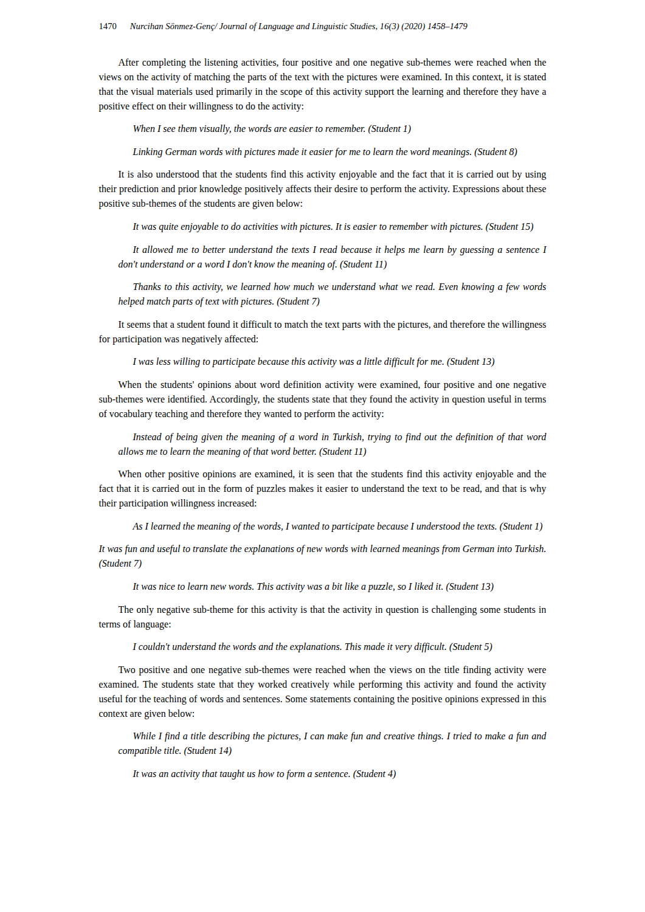1470 Nurcihan Sönmez-Genç/ Journal of Language and Linguistic Studies, 16(3) (2020) 1458–1479
After completing the listening activities, four positive and one negative sub-themes were reached when the views on the activity of matching the parts of the text with the pictures were examined. In this context, it is stated that the visual materials used primarily in the scope of this activity support the learning and therefore they have a positive effect on their willingness to do the activity:
When I see them visually, the words are easier to remember. (Student 1)
Linking German words with pictures made it easier for me to learn the word meanings. (Student 8)
It is also understood that the students find this activity enjoyable and the fact that it is carried out by using their prediction and prior knowledge positively affects their desire to perform the activity. Expressions about these positive sub-themes of the students are given below:
It was quite enjoyable to do activities with pictures. It is easier to remember with pictures. (Student 15)
It allowed me to better understand the texts I read because it helps me learn by guessing a sentence I don't understand or a word I don't know the meaning of. (Student 11)
Thanks to this activity, we learned how much we understand what we read. Even knowing a few words helped match parts of text with pictures. (Student 7)
It seems that a student found it difficult to match the text parts with the pictures, and therefore the willingness for participation was negatively affected:
I was less willing to participate because this activity was a little difficult for me. (Student 13)
When the students' opinions about word definition activity were examined, four positive and one negative sub-themes were identified. Accordingly, the students state that they found the activity in question useful in terms of vocabulary teaching and therefore they wanted to perform the activity:
Instead of being given the meaning of a word in Turkish, trying to find out the definition of that word allows me to learn the meaning of that word better. (Student 11)
When other positive opinions are examined, it is seen that the students find this activity enjoyable and the fact that it is carried out in the form of puzzles makes it easier to understand the text to be read, and that is why their participation willingness increased:
As I learned the meaning of the words, I wanted to participate because I understood the texts. (Student 1)
It was fun and useful to translate the explanations of new words with learned meanings from German into Turkish. (Student 7)
It was nice to learn new words. This activity was a bit like a puzzle, so I liked it. (Student 13)
The only negative sub-theme for this activity is that the activity in question is challenging some students in terms of language:
I couldn't understand the words and the explanations. This made it very difficult. (Student 5)
Two positive and one negative sub-themes were reached when the views on the title finding activity were examined. The students state that they worked creatively while performing this activity and found the activity useful for the teaching of words and sentences. Some statements containing the positive opinions expressed in this context are given below:
While I find a title describing the pictures, I can make fun and creative things. I tried to make a fun and compatible title. (Student 14)
It was an activity that taught us how to form a sentence. (Student 4)